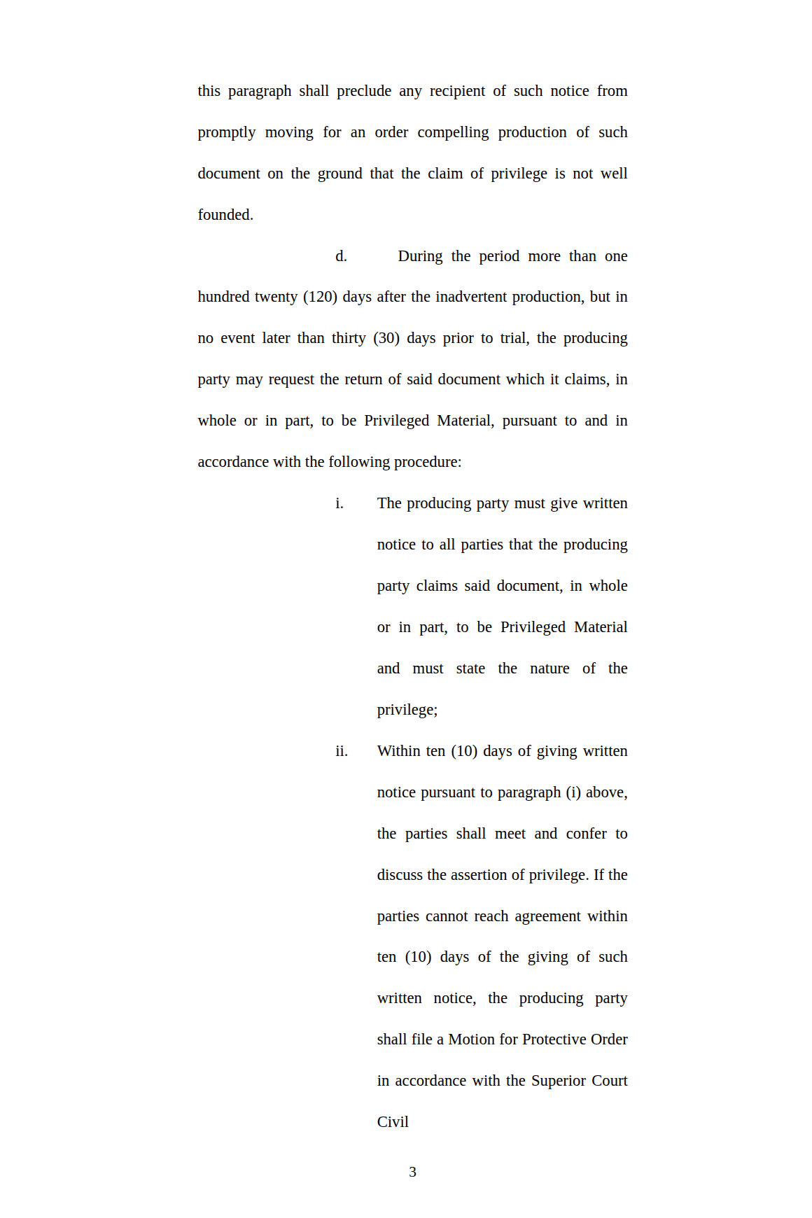this paragraph shall preclude any recipient of such notice from promptly moving for an order compelling production of such document on the ground that the claim of privilege is not well founded.
d. During the period more than one hundred twenty (120) days after the inadvertent production, but in no event later than thirty (30) days prior to trial, the producing party may request the return of said document which it claims, in whole or in part, to be Privileged Material, pursuant to and in accordance with the following procedure:
i.
The producing party must give written notice to all parties that the producing party claims said document, in whole or in part, to be Privileged Material and must state the nature of the privilege;
ii.
Within ten (10) days of giving written notice pursuant to paragraph (i) above, the parties shall meet and confer to discuss the assertion of privilege. If the parties cannot reach agreement within ten (10) days of the giving of such written notice, the producing party shall file a Motion for Protective Order in accordance with the Superior Court Civil
3